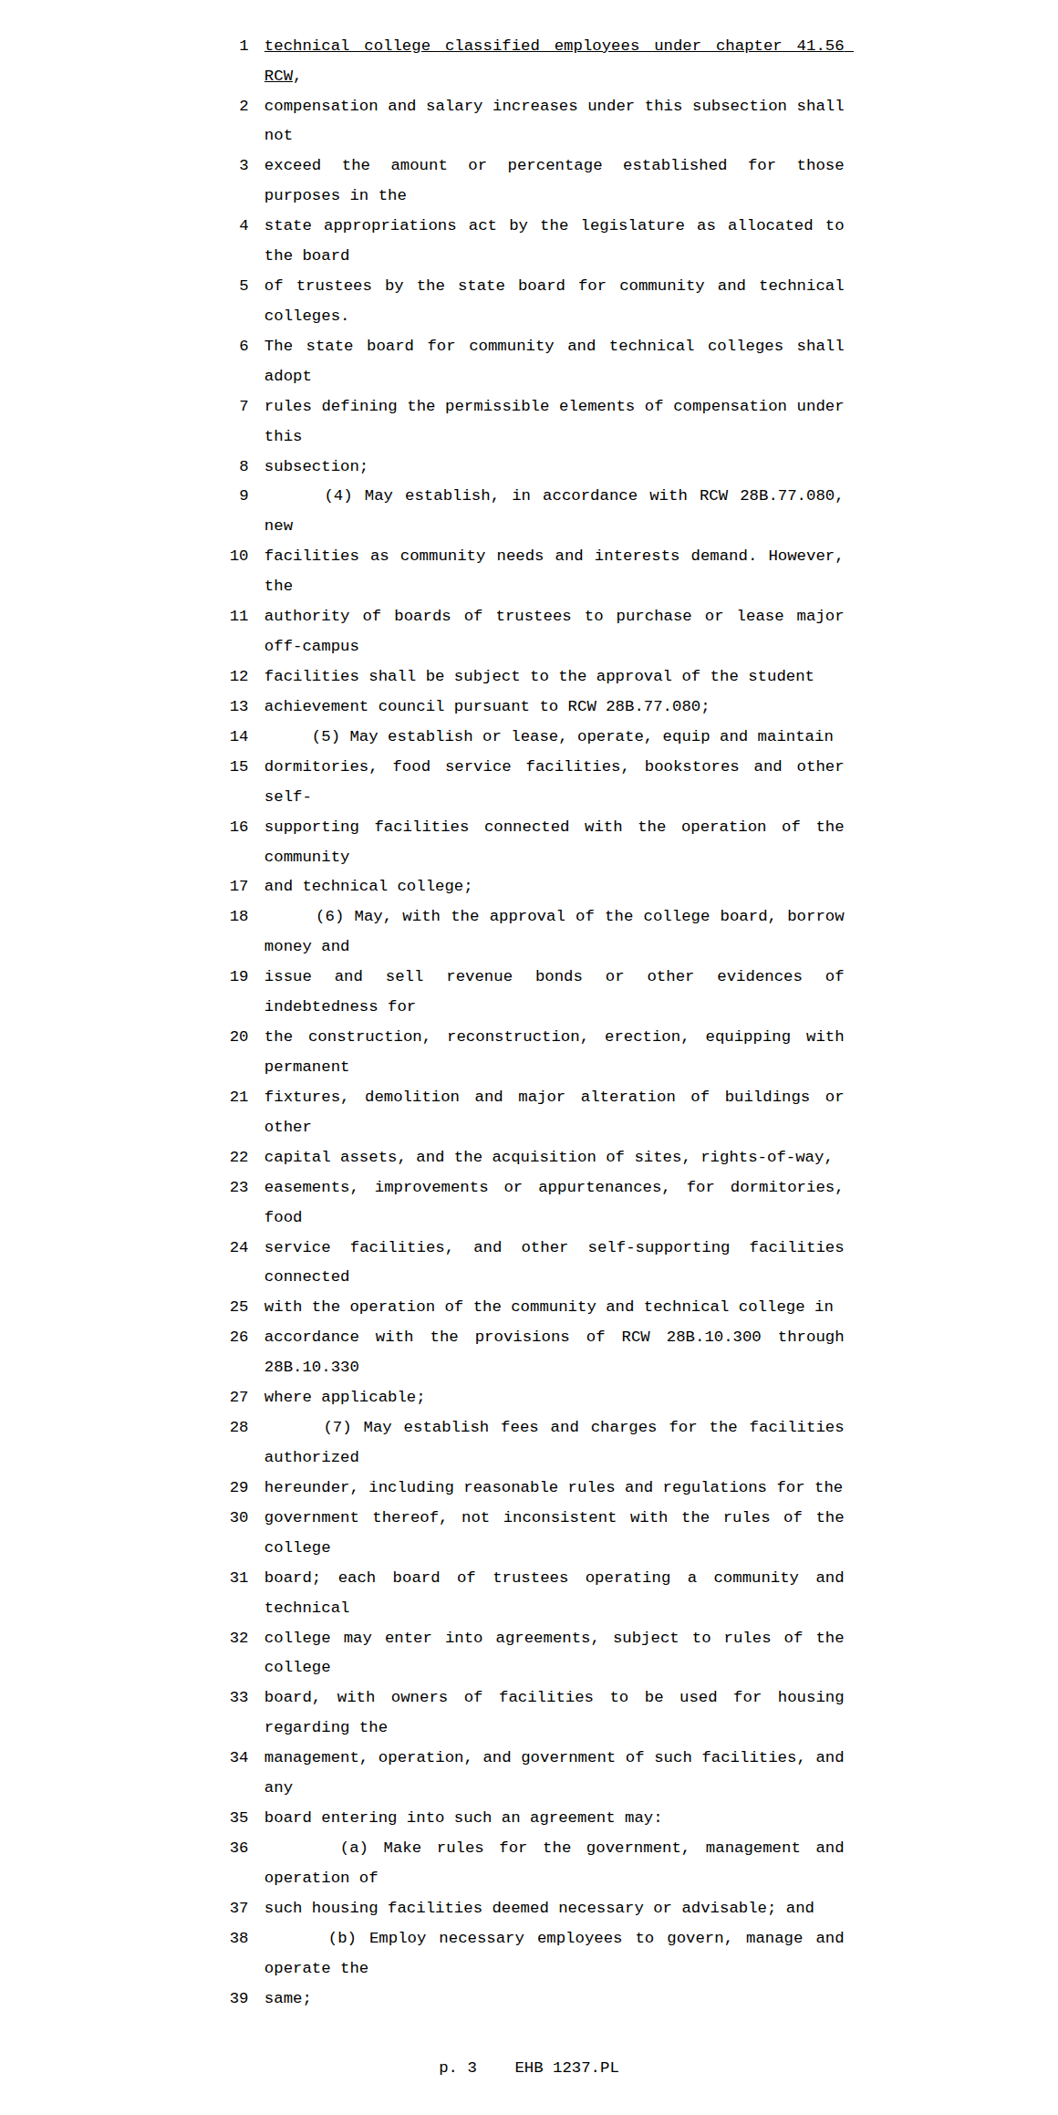technical college classified employees under chapter 41.56 RCW,
compensation and salary increases under this subsection shall not
exceed the amount or percentage established for those purposes in the
state appropriations act by the legislature as allocated to the board
of trustees by the state board for community and technical colleges.
The state board for community and technical colleges shall adopt
rules defining the permissible elements of compensation under this
subsection;
(4) May establish, in accordance with RCW 28B.77.080, new
facilities as community needs and interests demand. However, the
authority of boards of trustees to purchase or lease major off-campus
facilities shall be subject to the approval of the student
achievement council pursuant to RCW 28B.77.080;
(5) May establish or lease, operate, equip and maintain
dormitories, food service facilities, bookstores and other self-
supporting facilities connected with the operation of the community
and technical college;
(6) May, with the approval of the college board, borrow money and
issue and sell revenue bonds or other evidences of indebtedness for
the construction, reconstruction, erection, equipping with permanent
fixtures, demolition and major alteration of buildings or other
capital assets, and the acquisition of sites, rights-of-way,
easements, improvements or appurtenances, for dormitories, food
service facilities, and other self-supporting facilities connected
with the operation of the community and technical college in
accordance with the provisions of RCW 28B.10.300 through 28B.10.330
where applicable;
(7) May establish fees and charges for the facilities authorized
hereunder, including reasonable rules and regulations for the
government thereof, not inconsistent with the rules of the college
board; each board of trustees operating a community and technical
college may enter into agreements, subject to rules of the college
board, with owners of facilities to be used for housing regarding the
management, operation, and government of such facilities, and any
board entering into such an agreement may:
(a) Make rules for the government, management and operation of
such housing facilities deemed necessary or advisable; and
(b) Employ necessary employees to govern, manage and operate the
same;
p. 3 EHB 1237.PL